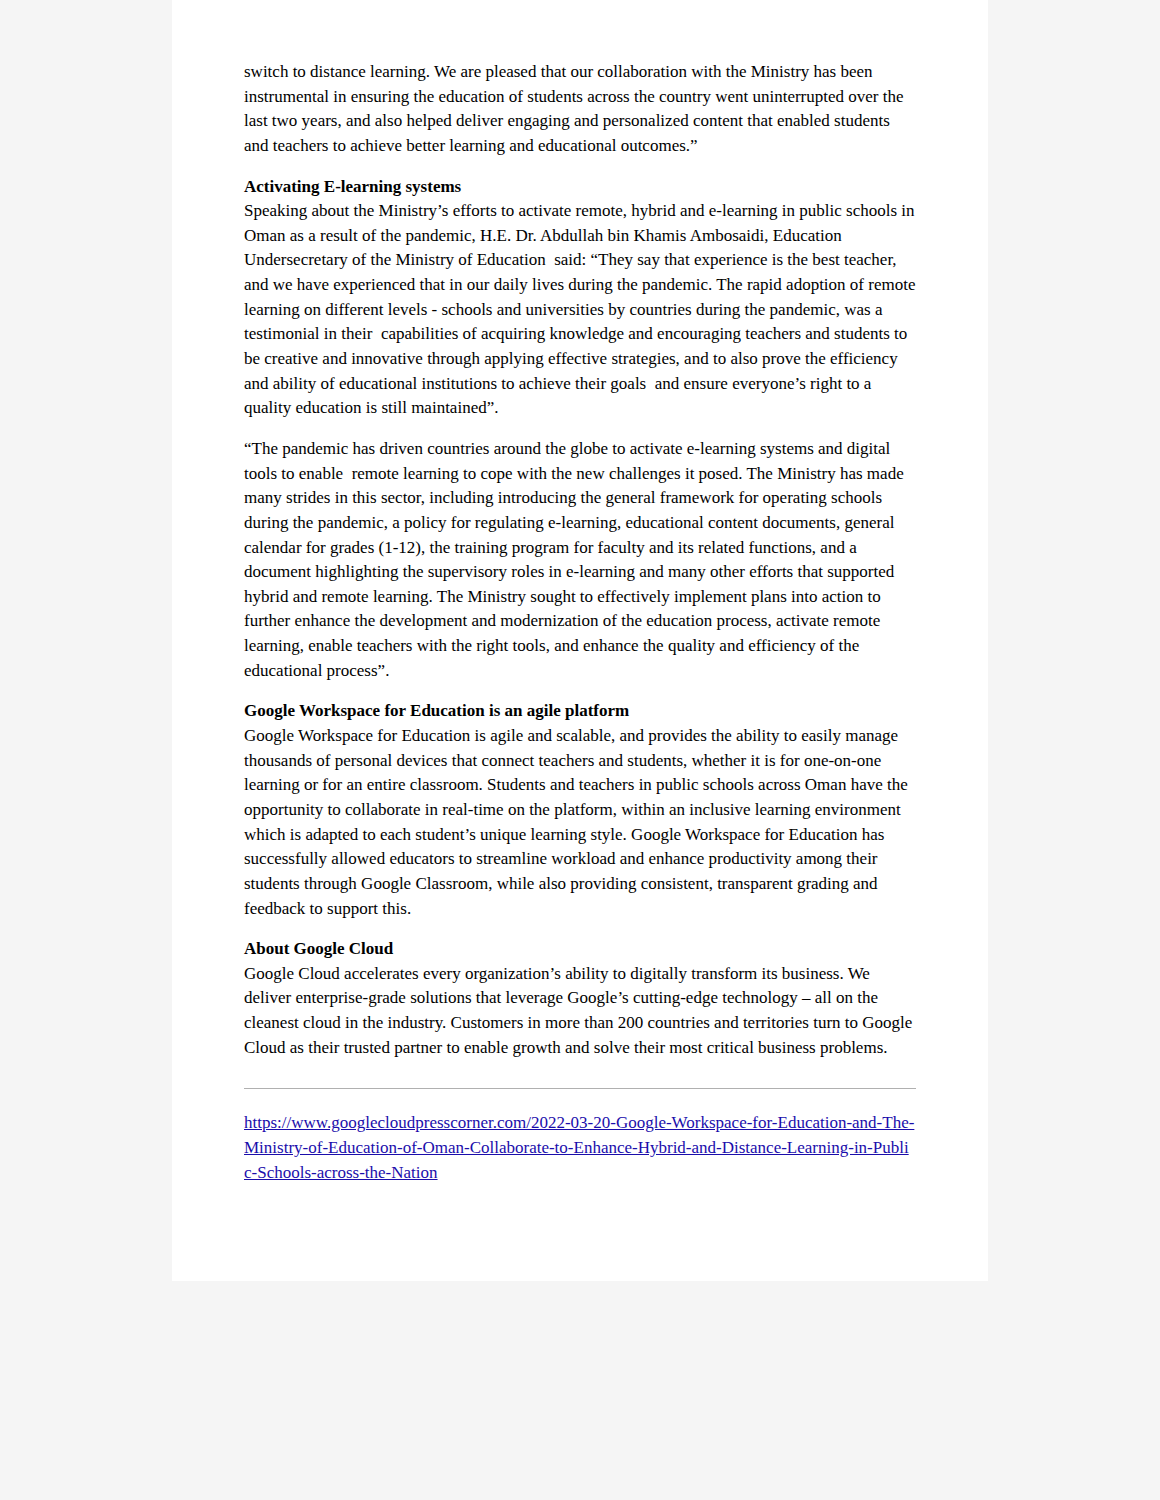switch to distance learning. We are pleased that our collaboration with the Ministry has been instrumental in ensuring the education of students across the country went uninterrupted over the last two years, and also helped deliver engaging and personalized content that enabled students and teachers to achieve better learning and educational outcomes.”
Activating E-learning systems
Speaking about the Ministry’s efforts to activate remote, hybrid and e-learning in public schools in Oman as a result of the pandemic, H.E. Dr. Abdullah bin Khamis Ambosaidi, Education Undersecretary of the Ministry of Education said: “They say that experience is the best teacher, and we have experienced that in our daily lives during the pandemic. The rapid adoption of remote learning on different levels - schools and universities by countries during the pandemic, was a testimonial in their capabilities of acquiring knowledge and encouraging teachers and students to be creative and innovative through applying effective strategies, and to also prove the efficiency and ability of educational institutions to achieve their goals and ensure everyone’s right to a quality education is still maintained”.
“The pandemic has driven countries around the globe to activate e-learning systems and digital tools to enable remote learning to cope with the new challenges it posed. The Ministry has made many strides in this sector, including introducing the general framework for operating schools during the pandemic, a policy for regulating e-learning, educational content documents, general calendar for grades (1-12), the training program for faculty and its related functions, and a document highlighting the supervisory roles in e-learning and many other efforts that supported hybrid and remote learning. The Ministry sought to effectively implement plans into action to further enhance the development and modernization of the education process, activate remote learning, enable teachers with the right tools, and enhance the quality and efficiency of the educational process”.
Google Workspace for Education is an agile platform
Google Workspace for Education is agile and scalable, and provides the ability to easily manage thousands of personal devices that connect teachers and students, whether it is for one-on-one learning or for an entire classroom. Students and teachers in public schools across Oman have the opportunity to collaborate in real-time on the platform, within an inclusive learning environment which is adapted to each student’s unique learning style. Google Workspace for Education has successfully allowed educators to streamline workload and enhance productivity among their students through Google Classroom, while also providing consistent, transparent grading and feedback to support this.
About Google Cloud
Google Cloud accelerates every organization’s ability to digitally transform its business. We deliver enterprise-grade solutions that leverage Google’s cutting-edge technology – all on the cleanest cloud in the industry. Customers in more than 200 countries and territories turn to Google Cloud as their trusted partner to enable growth and solve their most critical business problems.
https://www.googlecloudpresscorner.com/2022-03-20-Google-Workspace-for-Education-and-The-Ministry-of-Education-of-Oman-Collaborate-to-Enhance-Hybrid-and-Distance-Learning-in-Public-Schools-across-the-Nation